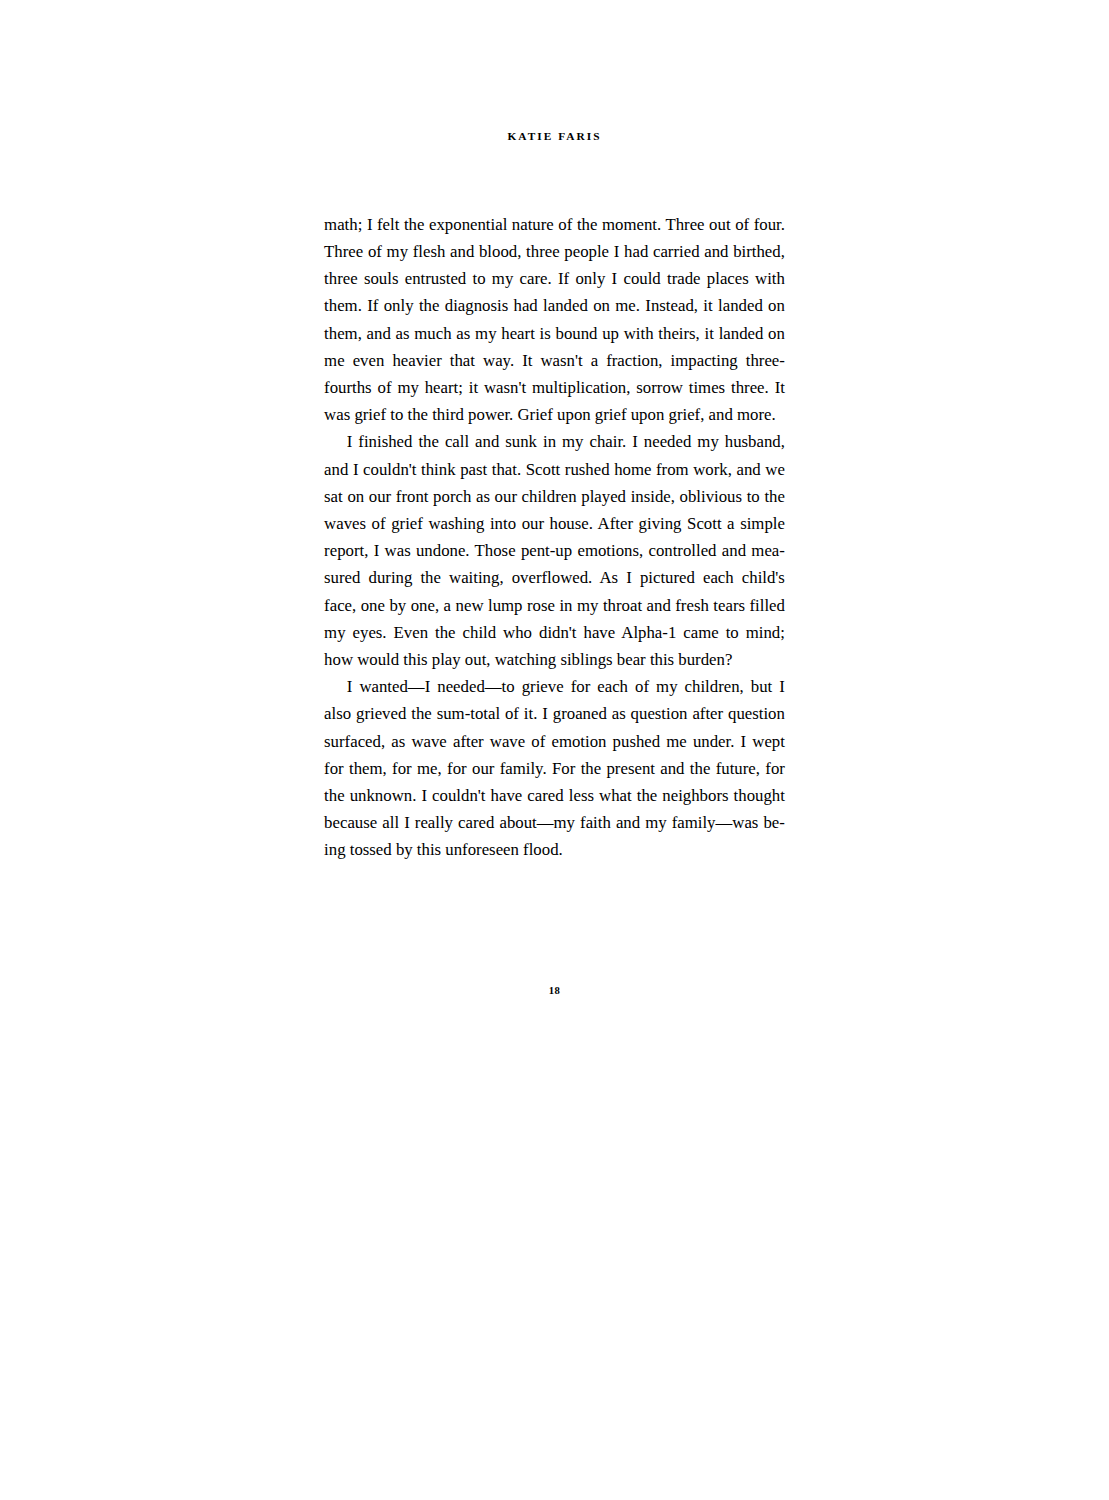Katie Faris
math; I felt the exponential nature of the moment. Three out of four. Three of my flesh and blood, three people I had carried and birthed, three souls entrusted to my care. If only I could trade places with them. If only the diagnosis had landed on me. Instead, it landed on them, and as much as my heart is bound up with theirs, it landed on me even heavier that way. It wasn't a fraction, impacting three-fourths of my heart; it wasn't multiplication, sorrow times three. It was grief to the third power. Grief upon grief upon grief, and more.
I finished the call and sunk in my chair. I needed my husband, and I couldn't think past that. Scott rushed home from work, and we sat on our front porch as our children played inside, oblivious to the waves of grief washing into our house. After giving Scott a simple report, I was undone. Those pent-up emotions, controlled and measured during the waiting, overflowed. As I pictured each child's face, one by one, a new lump rose in my throat and fresh tears filled my eyes. Even the child who didn't have Alpha-1 came to mind; how would this play out, watching siblings bear this burden?
I wanted—I needed—to grieve for each of my children, but I also grieved the sum-total of it. I groaned as question after question surfaced, as wave after wave of emotion pushed me under. I wept for them, for me, for our family. For the present and the future, for the unknown. I couldn't have cared less what the neighbors thought because all I really cared about—my faith and my family—was being tossed by this unforeseen flood.
18